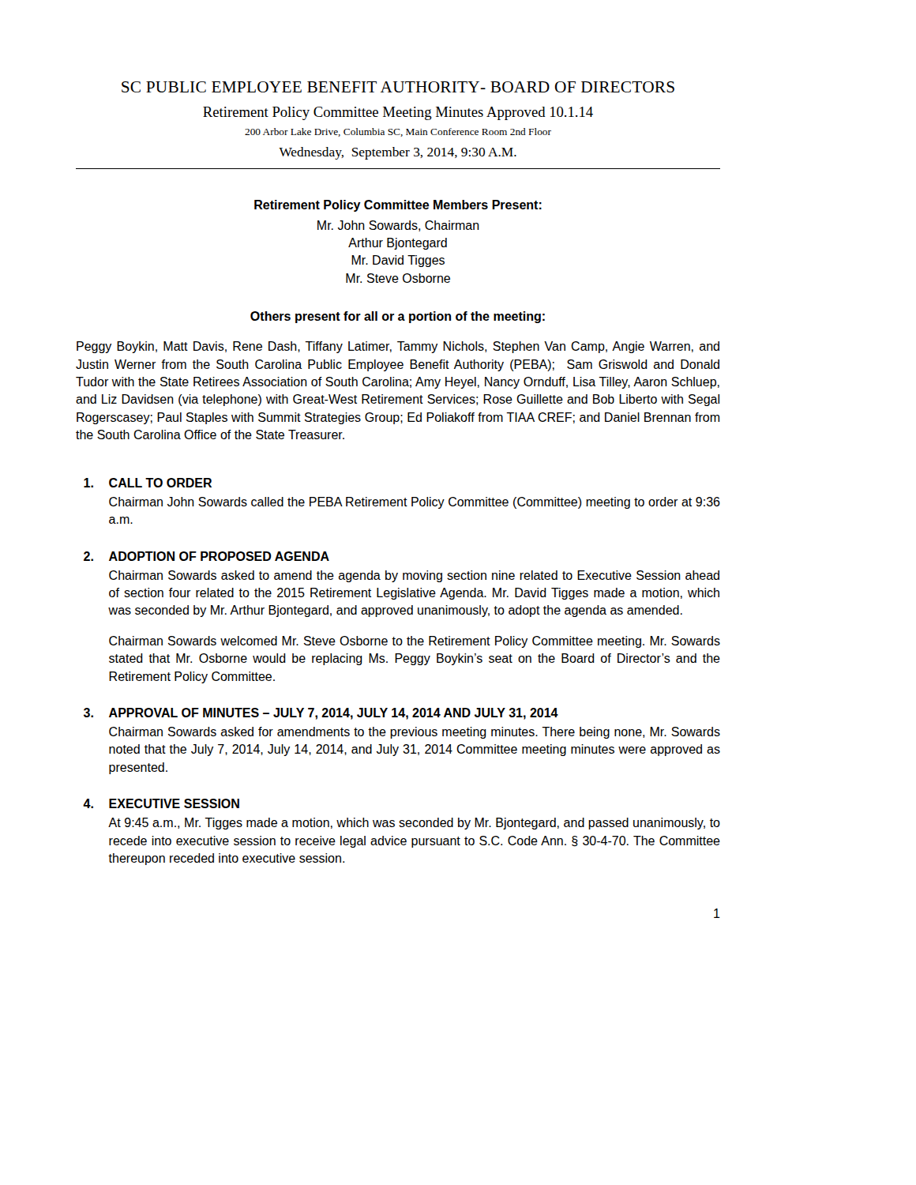SC PUBLIC EMPLOYEE BENEFIT AUTHORITY‑ BOARD OF DIRECTORS
Retirement Policy Committee Meeting Minutes Approved 10.1.14
200 Arbor Lake Drive, Columbia SC, Main Conference Room 2nd Floor
Wednesday, September 3, 2014, 9:30 A.M.
Retirement Policy Committee Members Present:
Mr. John Sowards, Chairman
Arthur Bjontegard
Mr. David Tigges
Mr. Steve Osborne
Others present for all or a portion of the meeting:
Peggy Boykin, Matt Davis, Rene Dash, Tiffany Latimer, Tammy Nichols, Stephen Van Camp, Angie Warren, and Justin Werner from the South Carolina Public Employee Benefit Authority (PEBA); Sam Griswold and Donald Tudor with the State Retirees Association of South Carolina; Amy Heyel, Nancy Ornduff, Lisa Tilley, Aaron Schluep, and Liz Davidsen (via telephone) with Great-West Retirement Services; Rose Guillette and Bob Liberto with Segal Rogerscasey; Paul Staples with Summit Strategies Group; Ed Poliakoff from TIAA CREF; and Daniel Brennan from the South Carolina Office of the State Treasurer.
Call to Order
Chairman John Sowards called the PEBA Retirement Policy Committee (Committee) meeting to order at 9:36 a.m.
Adoption of Proposed Agenda
Chairman Sowards asked to amend the agenda by moving section nine related to Executive Session ahead of section four related to the 2015 Retirement Legislative Agenda. Mr. David Tigges made a motion, which was seconded by Mr. Arthur Bjontegard, and approved unanimously, to adopt the agenda as amended.
Chairman Sowards welcomed Mr. Steve Osborne to the Retirement Policy Committee meeting. Mr. Sowards stated that Mr. Osborne would be replacing Ms. Peggy Boykin’s seat on the Board of Director’s and the Retirement Policy Committee.
Approval of Minutes – July 7, 2014, July 14, 2014 and July 31, 2014
Chairman Sowards asked for amendments to the previous meeting minutes. There being none, Mr. Sowards noted that the July 7, 2014, July 14, 2014, and July 31, 2014 Committee meeting minutes were approved as presented.
Executive Session
At 9:45 a.m., Mr. Tigges made a motion, which was seconded by Mr. Bjontegard, and passed unanimously, to recede into executive session to receive legal advice pursuant to S.C. Code Ann. § 30-4-70. The Committee thereupon receded into executive session.
1